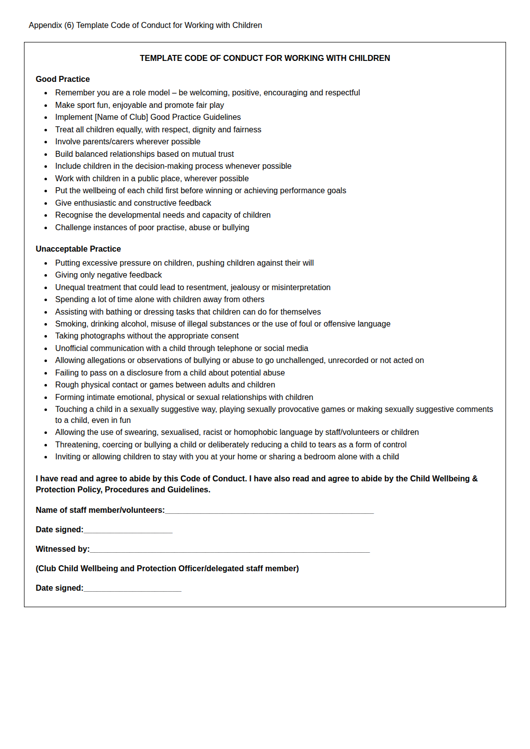Appendix (6) Template Code of Conduct for Working with Children
TEMPLATE CODE OF CONDUCT FOR WORKING WITH CHILDREN
Good Practice
Remember you are a role model – be welcoming, positive, encouraging and respectful
Make sport fun, enjoyable and promote fair play
Implement [Name of Club] Good Practice Guidelines
Treat all children equally, with respect, dignity and fairness
Involve parents/carers wherever possible
Build balanced relationships based on mutual trust
Include children in the decision-making process whenever possible
Work with children in a public place, wherever possible
Put the wellbeing of each child first before winning or achieving performance goals
Give enthusiastic and constructive feedback
Recognise the developmental needs and capacity of children
Challenge instances of poor practise, abuse or bullying
Unacceptable Practice
Putting excessive pressure on children, pushing children against their will
Giving only negative feedback
Unequal treatment that could lead to resentment, jealousy or misinterpretation
Spending a lot of time alone with children away from others
Assisting with bathing or dressing tasks that children can do for themselves
Smoking, drinking alcohol, misuse of illegal substances or the use of foul or offensive language
Taking photographs without the appropriate consent
Unofficial communication with a child through telephone or social media
Allowing allegations or observations of bullying or abuse to go unchallenged, unrecorded or not acted on
Failing to pass on a disclosure from a child about potential abuse
Rough physical contact or games between adults and children
Forming intimate emotional, physical or sexual relationships with children
Touching a child in a sexually suggestive way, playing sexually provocative games or making sexually suggestive comments to a child, even in fun
Allowing the use of swearing, sexualised, racist or homophobic language by staff/volunteers or children
Threatening, coercing or bullying a child or deliberately reducing a child to tears as a form of control
Inviting or allowing children to stay with you at your home or sharing a bedroom alone with a child
I have read and agree to abide by this Code of Conduct. I have also read and agree to abide by the Child Wellbeing & Protection Policy, Procedures and Guidelines.
Name of staff member/volunteers:_______________________________________________
Date signed:____________________
Witnessed by:_______________________________________________________________
(Club Child Wellbeing and Protection Officer/delegated staff member)
Date signed:______________________